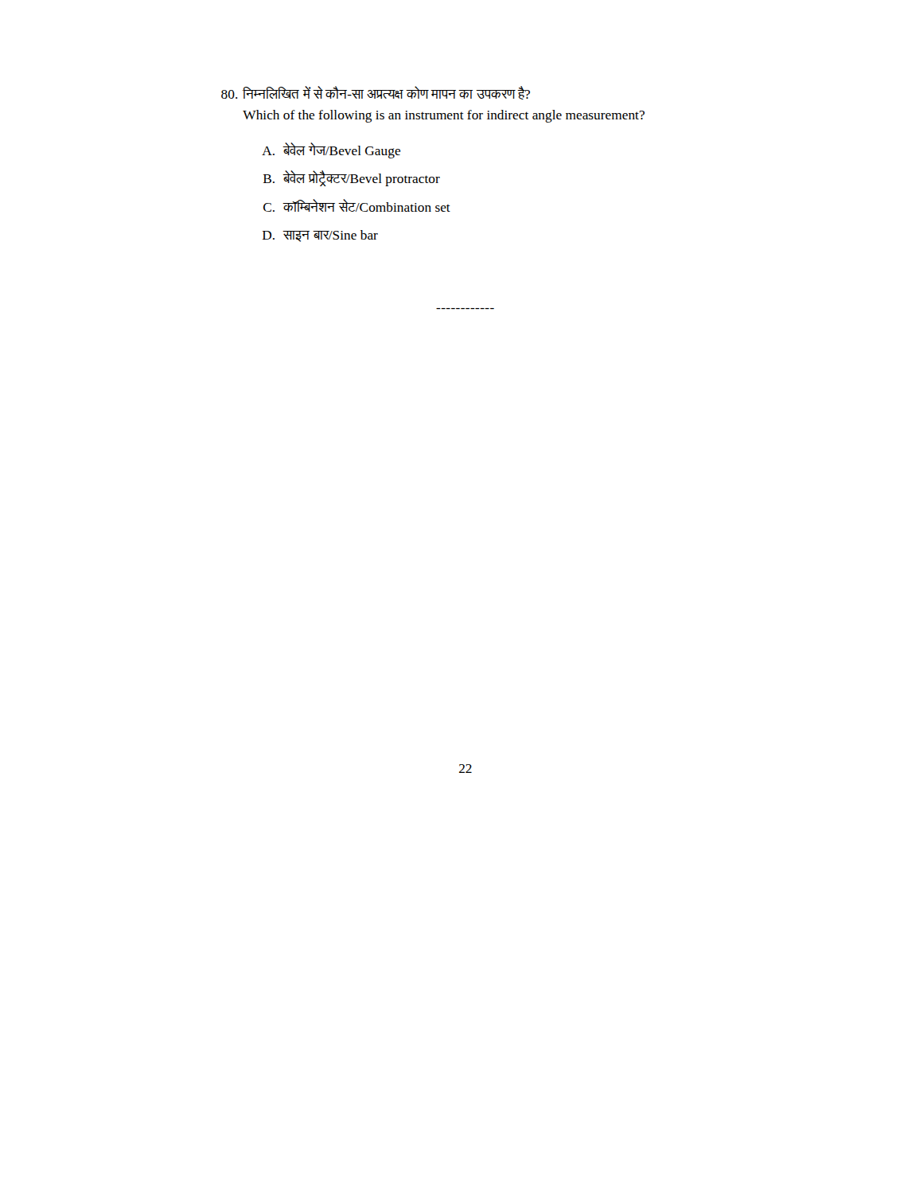80.
निम्नलिखित में से कौन-सा अप्रत्यक्ष कोण मापन का उपकरण है?
Which of the following is an instrument for indirect angle measurement?
बेवेल गेज/Bevel Gauge
बेवेल प्रोट्रैक्टर/Bevel protractor
कॉम्बिनेशन सेट/Combination set
साइन बार/Sine bar
------------
22